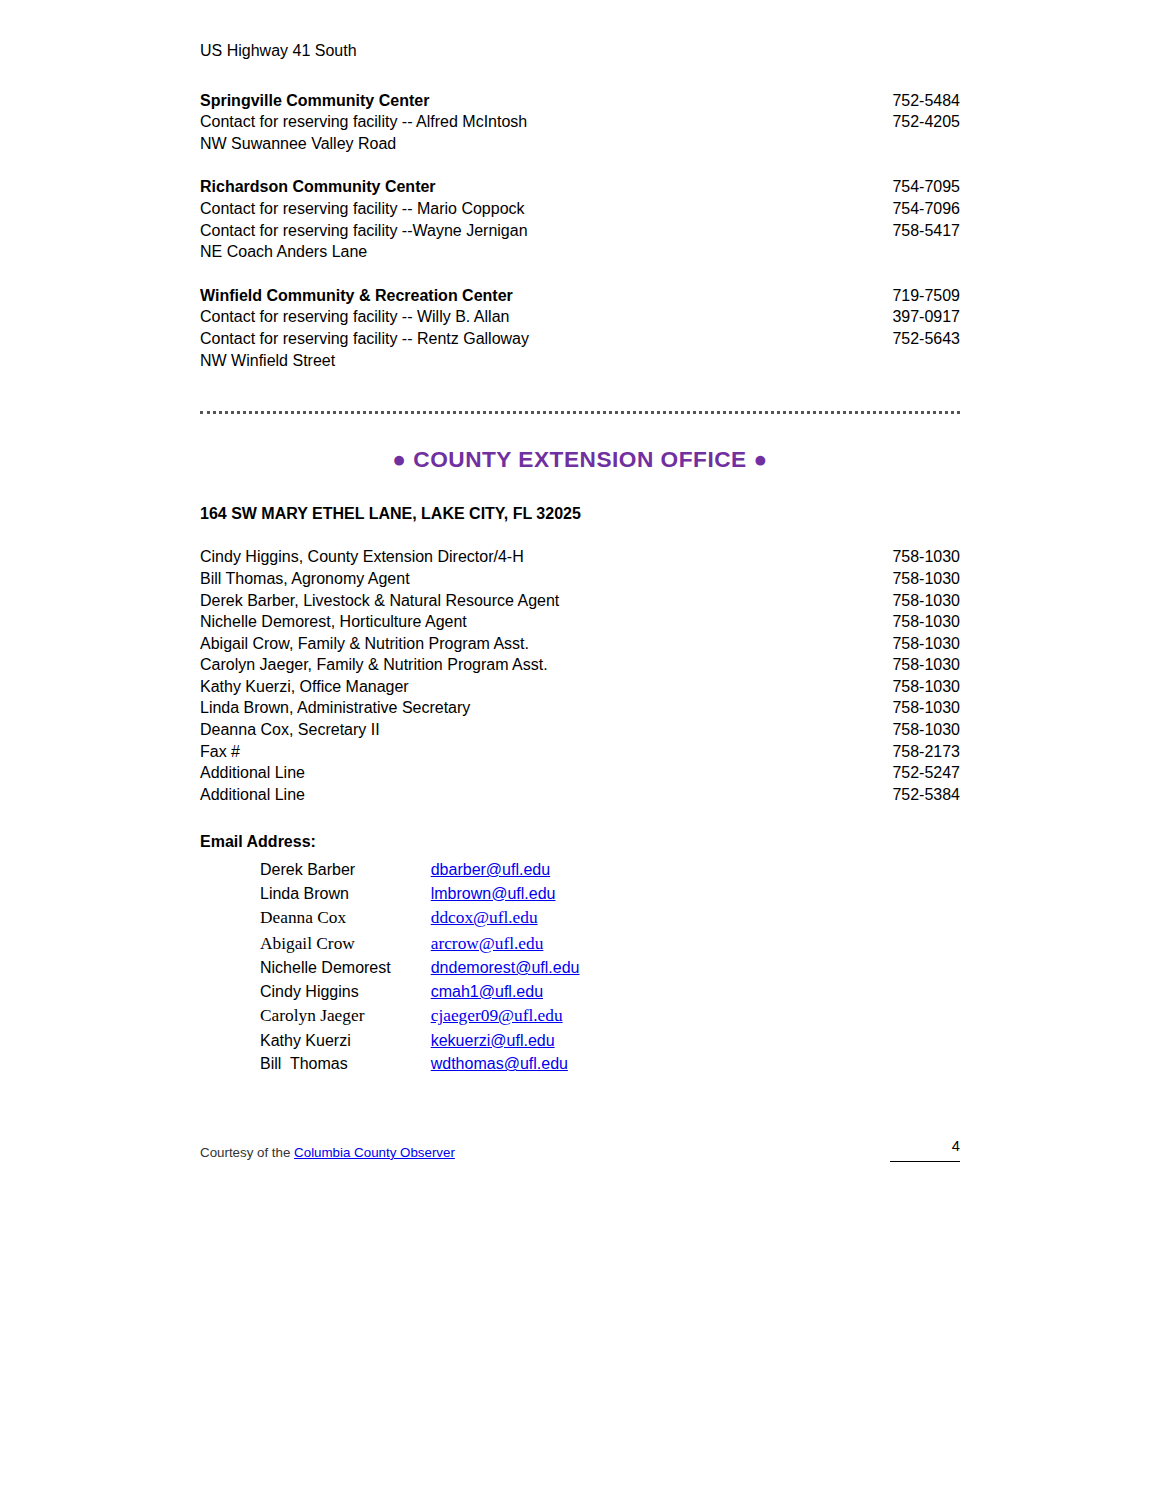US Highway 41 South
Springville Community Center
752-5484
Contact for reserving facility -- Alfred McIntosh
752-4205
NW Suwannee Valley Road
Richardson Community Center
754-7095
Contact for reserving facility -- Mario Coppock
754-7096
Contact for reserving facility --Wayne Jernigan
758-5417
NE Coach Anders Lane
Winfield Community & Recreation Center
719-7509
Contact for reserving facility -- Willy B. Allan
397-0917
Contact for reserving facility -- Rentz Galloway
752-5643
NW Winfield Street
● COUNTY EXTENSION OFFICE ●
164 SW MARY ETHEL LANE, LAKE CITY, FL 32025
Cindy Higgins, County Extension Director/4-H
758-1030
Bill Thomas, Agronomy Agent
758-1030
Derek Barber, Livestock & Natural Resource Agent
758-1030
Nichelle Demorest, Horticulture Agent
758-1030
Abigail Crow, Family & Nutrition Program Asst.
758-1030
Carolyn Jaeger, Family & Nutrition Program Asst.
758-1030
Kathy Kuerzi, Office Manager
758-1030
Linda Brown, Administrative Secretary
758-1030
Deanna Cox, Secretary II
758-1030
Fax #
758-2173
Additional Line
752-5247
Additional Line
752-5384
Email Address:
| Derek Barber | dbarber@ufl.edu |
| Linda Brown | lmbrown@ufl.edu |
| Deanna Cox | ddcox@ufl.edu |
| Abigail Crow | arcrow@ufl.edu |
| Nichelle Demorest | dndemorest@ufl.edu |
| Cindy Higgins | cmah1@ufl.edu |
| Carolyn Jaeger | cjaeger09@ufl.edu |
| Kathy Kuerzi | kekuerzi@ufl.edu |
| Bill Thomas | wdthomas@ufl.edu |
Courtesy of the Columbia County Observer
4